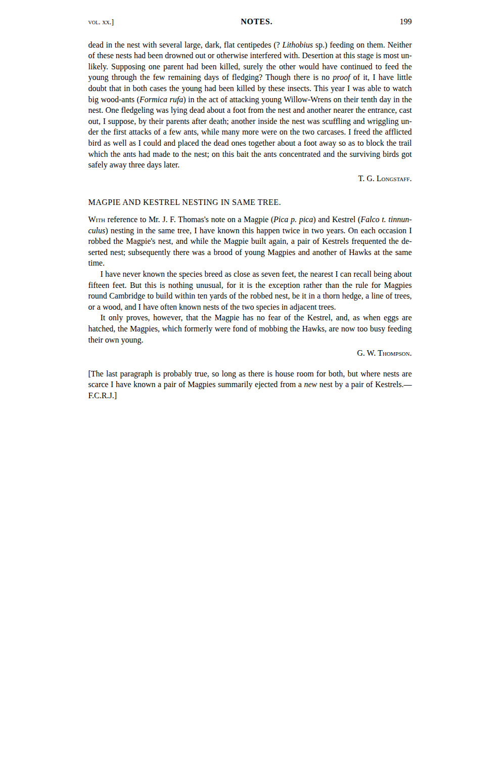vol. xx.] Notes. 199
dead in the nest with several large, dark, flat centipedes (? Lithobius sp.) feeding on them. Neither of these nests had been drowned out or otherwise interfered with. Desertion at this stage is most unlikely. Supposing one parent had been killed, surely the other would have continued to feed the young through the few remaining days of fledging? Though there is no proof of it, I have little doubt that in both cases the young had been killed by these insects. This year I was able to watch big wood-ants (Formica rufa) in the act of attacking young Willow-Wrens on their tenth day in the nest. One fledgeling was lying dead about a foot from the nest and another nearer the entrance, cast out, I suppose, by their parents after death; another inside the nest was scuffling and wriggling under the first attacks of a few ants, while many more were on the two carcases. I freed the afflicted bird as well as I could and placed the dead ones together about a foot away so as to block the trail which the ants had made to the nest; on this bait the ants concentrated and the surviving birds got safely away three days later.
T. G. Longstaff.
Magpie and Kestrel Nesting in Same Tree.
With reference to Mr. J. F. Thomas's note on a Magpie (Pica p. pica) and Kestrel (Falco t. tinnunculus) nesting in the same tree, I have known this happen twice in two years. On each occasion I robbed the Magpie's nest, and while the Magpie built again, a pair of Kestrels frequented the deserted nest; subsequently there was a brood of young Magpies and another of Hawks at the same time.
I have never known the species breed as close as seven feet, the nearest I can recall being about fifteen feet. But this is nothing unusual, for it is the exception rather than the rule for Magpies round Cambridge to build within ten yards of the robbed nest, be it in a thorn hedge, a line of trees, or a wood, and I have often known nests of the two species in adjacent trees.
It only proves, however, that the Magpie has no fear of the Kestrel, and, as when eggs are hatched, the Magpies, which formerly were fond of mobbing the Hawks, are now too busy feeding their own young.
G. W. Thompson.
[The last paragraph is probably true, so long as there is house room for both, but where nests are scarce I have known a pair of Magpies summarily ejected from a new nest by a pair of Kestrels.—F.C.R.J.]